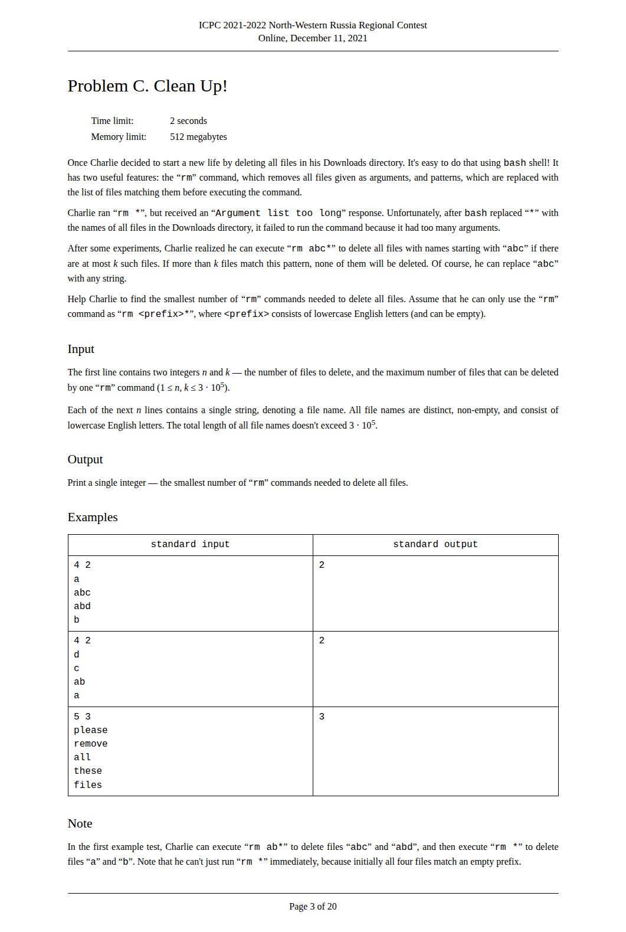ICPC 2021-2022 North-Western Russia Regional Contest
Online, December 11, 2021
Problem C. Clean Up!
| Time limit: | 2 seconds |
| Memory limit: | 512 megabytes |
Once Charlie decided to start a new life by deleting all files in his Downloads directory. It's easy to do that using bash shell! It has two useful features: the “rm” command, which removes all files given as arguments, and patterns, which are replaced with the list of files matching them before executing the command.
Charlie ran “rm *”, but received an “Argument list too long” response. Unfortunately, after bash replaced “*” with the names of all files in the Downloads directory, it failed to run the command because it had too many arguments.
After some experiments, Charlie realized he can execute “rm abc*” to delete all files with names starting with “abc” if there are at most k such files. If more than k files match this pattern, none of them will be deleted. Of course, he can replace “abc” with any string.
Help Charlie to find the smallest number of “rm” commands needed to delete all files. Assume that he can only use the “rm” command as “rm <prefix>*”, where <prefix> consists of lowercase English letters (and can be empty).
Input
The first line contains two integers n and k — the number of files to delete, and the maximum number of files that can be deleted by one “rm” command (1 ≤ n, k ≤ 3 · 105).
Each of the next n lines contains a single string, denoting a file name. All file names are distinct, non-empty, and consist of lowercase English letters. The total length of all file names doesn't exceed 3 · 105.
Output
Print a single integer — the smallest number of “rm” commands needed to delete all files.
Examples
| standard input | standard output |
| --- | --- |
| 4 2 a abc abd b | 2 |
| 4 2 d c ab a | 2 |
| 5 3 please remove all these files | 3 |
Note
In the first example test, Charlie can execute “rm ab*” to delete files “abc” and “abd”, and then execute “rm *” to delete files “a” and “b”. Note that he can't just run “rm *” immediately, because initially all four files match an empty prefix.
Page 3 of 20